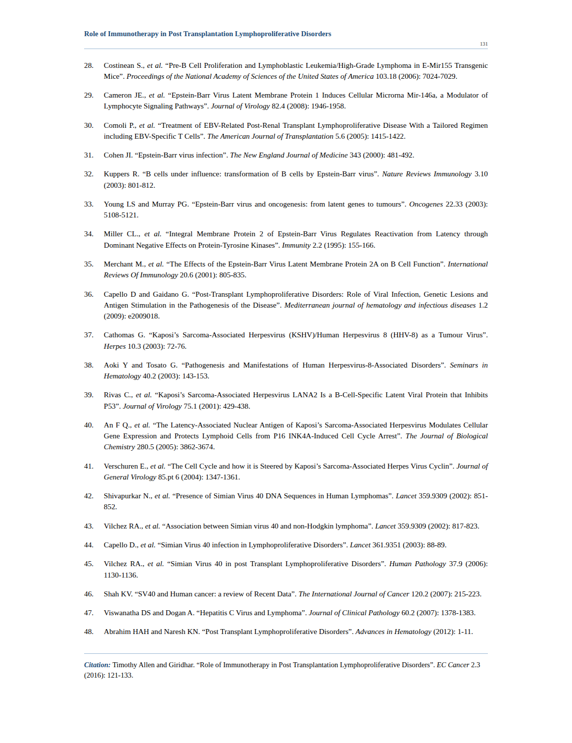Role of Immunotherapy in Post Transplantation Lymphoproliferative Disorders
131
Costinean S., et al. “Pre-B Cell Proliferation and Lymphoblastic Leukemia/High-Grade Lymphoma in E-Mir155 Transgenic Mice”. Proceedings of the National Academy of Sciences of the United States of America 103.18 (2006): 7024-7029.
Cameron JE., et al. “Epstein-Barr Virus Latent Membrane Protein 1 Induces Cellular Microrna Mir-146a, a Modulator of Lymphocyte Signaling Pathways”. Journal of Virology 82.4 (2008): 1946-1958.
Comoli P., et al. “Treatment of EBV-Related Post-Renal Transplant Lymphoproliferative Disease With a Tailored Regimen including EBV-Specific T Cells”. The American Journal of Transplantation 5.6 (2005): 1415-1422.
Cohen JI. “Epstein-Barr virus infection”. The New England Journal of Medicine 343 (2000): 481-492.
Kuppers R. “B cells under influence: transformation of B cells by Epstein-Barr virus”. Nature Reviews Immunology 3.10 (2003): 801-812.
Young LS and Murray PG. “Epstein-Barr virus and oncogenesis: from latent genes to tumours”. Oncogenes 22.33 (2003): 5108-5121.
Miller CL., et al. “Integral Membrane Protein 2 of Epstein-Barr Virus Regulates Reactivation from Latency through Dominant Negative Effects on Protein-Tyrosine Kinases”. Immunity 2.2 (1995): 155-166.
Merchant M., et al. “The Effects of the Epstein-Barr Virus Latent Membrane Protein 2A on B Cell Function”. International Reviews Of Immunology 20.6 (2001): 805-835.
Capello D and Gaidano G. “Post-Transplant Lymphoproliferative Disorders: Role of Viral Infection, Genetic Lesions and Antigen Stimulation in the Pathogenesis of the Disease”. Mediterranean journal of hematology and infectious diseases 1.2 (2009): e2009018.
Cathomas G. “Kaposi’s Sarcoma-Associated Herpesvirus (KSHV)/Human Herpesvirus 8 (HHV-8) as a Tumour Virus”. Herpes 10.3 (2003): 72-76.
Aoki Y and Tosato G. “Pathogenesis and Manifestations of Human Herpesvirus-8-Associated Disorders”. Seminars in Hematology 40.2 (2003): 143-153.
Rivas C., et al. “Kaposi’s Sarcoma-Associated Herpesvirus LANA2 Is a B-Cell-Specific Latent Viral Protein that Inhibits P53”. Journal of Virology 75.1 (2001): 429-438.
An F Q., et al. “The Latency-Associated Nuclear Antigen of Kaposi’s Sarcoma-Associated Herpesvirus Modulates Cellular Gene Expression and Protects Lymphoid Cells from P16 INK4A-Induced Cell Cycle Arrest”. The Journal of Biological Chemistry 280.5 (2005): 3862-3674.
Verschuren E., et al. “The Cell Cycle and how it is Steered by Kaposi’s Sarcoma-Associated Herpes Virus Cyclin”. Journal of General Virology 85.pt 6 (2004): 1347-1361.
Shivapurkar N., et al. “Presence of Simian Virus 40 DNA Sequences in Human Lymphomas”. Lancet 359.9309 (2002): 851-852.
Vilchez RA., et al. “Association between Simian virus 40 and non-Hodgkin lymphoma”. Lancet 359.9309 (2002): 817-823.
Capello D., et al. “Simian Virus 40 infection in Lymphoproliferative Disorders”. Lancet 361.9351 (2003): 88-89.
Vilchez RA., et al. “Simian Virus 40 in post Transplant Lymphoproliferative Disorders”. Human Pathology 37.9 (2006): 1130-1136.
Shah KV. “SV40 and Human cancer: a review of Recent Data”. The International Journal of Cancer 120.2 (2007): 215-223.
Viswanatha DS and Dogan A. “Hepatitis C Virus and Lymphoma”. Journal of Clinical Pathology 60.2 (2007): 1378-1383.
Abrahim HAH and Naresh KN. “Post Transplant Lymphoproliferative Disorders”. Advances in Hematology (2012): 1-11.
Citation: Timothy Allen and Giridhar. “Role of Immunotherapy in Post Transplantation Lymphoproliferative Disorders”. EC Cancer 2.3 (2016): 121-133.